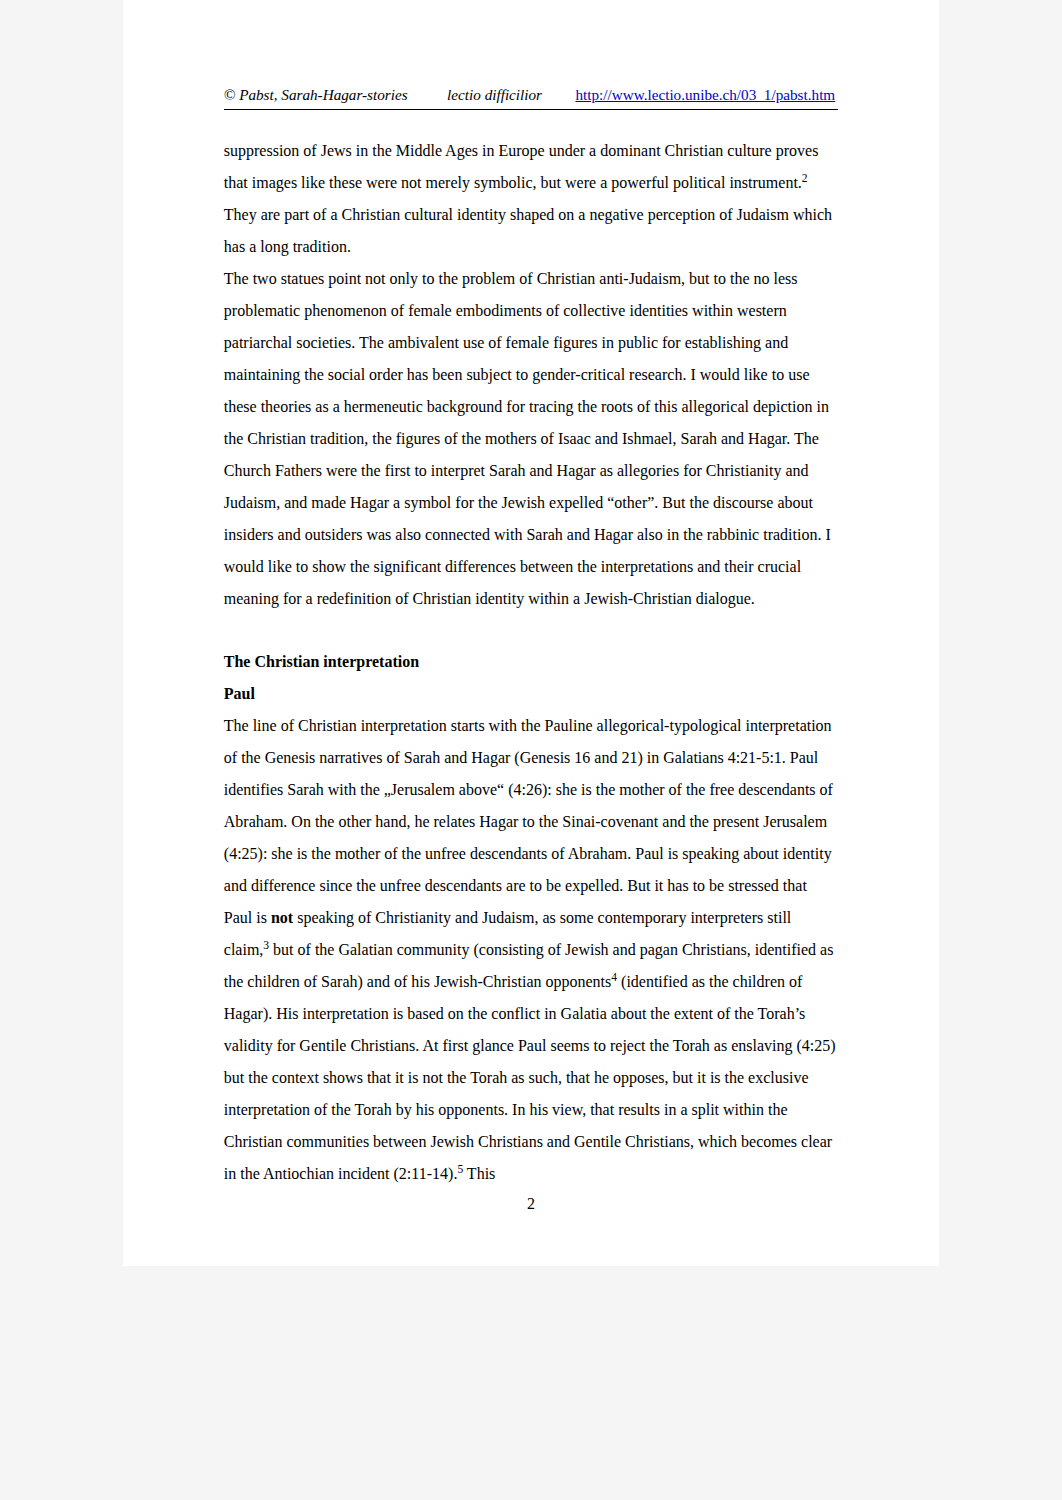© Pabst, Sarah-Hagar-stories lectio difficilior http://www.lectio.unibe.ch/03_1/pabst.htm
suppression of Jews in the Middle Ages in Europe under a dominant Christian culture proves that images like these were not merely symbolic, but were a powerful political instrument.2 They are part of a Christian cultural identity shaped on a negative perception of Judaism which has a long tradition.
The two statues point not only to the problem of Christian anti-Judaism, but to the no less problematic phenomenon of female embodiments of collective identities within western patriarchal societies. The ambivalent use of female figures in public for establishing and maintaining the social order has been subject to gender-critical research. I would like to use these theories as a hermeneutic background for tracing the roots of this allegorical depiction in the Christian tradition, the figures of the mothers of Isaac and Ishmael, Sarah and Hagar. The Church Fathers were the first to interpret Sarah and Hagar as allegories for Christianity and Judaism, and made Hagar a symbol for the Jewish expelled “other”. But the discourse about insiders and outsiders was also connected with Sarah and Hagar also in the rabbinic tradition. I would like to show the significant differences between the interpretations and their crucial meaning for a redefinition of Christian identity within a Jewish-Christian dialogue.
The Christian interpretation
Paul
The line of Christian interpretation starts with the Pauline allegorical-typological interpretation of the Genesis narratives of Sarah and Hagar (Genesis 16 and 21) in Galatians 4:21-5:1. Paul identifies Sarah with the „Jerusalem above“ (4:26): she is the mother of the free descendants of Abraham. On the other hand, he relates Hagar to the Sinai-covenant and the present Jerusalem (4:25): she is the mother of the unfree descendants of Abraham. Paul is speaking about identity and difference since the unfree descendants are to be expelled. But it has to be stressed that Paul is not speaking of Christianity and Judaism, as some contemporary interpreters still claim,3 but of the Galatian community (consisting of Jewish and pagan Christians, identified as the children of Sarah) and of his Jewish-Christian opponents4 (identified as the children of Hagar). His interpretation is based on the conflict in Galatia about the extent of the Torah’s validity for Gentile Christians. At first glance Paul seems to reject the Torah as enslaving (4:25) but the context shows that it is not the Torah as such, that he opposes, but it is the exclusive interpretation of the Torah by his opponents. In his view, that results in a split within the Christian communities between Jewish Christians and Gentile Christians, which becomes clear in the Antiochian incident (2:11-14).5 This
2